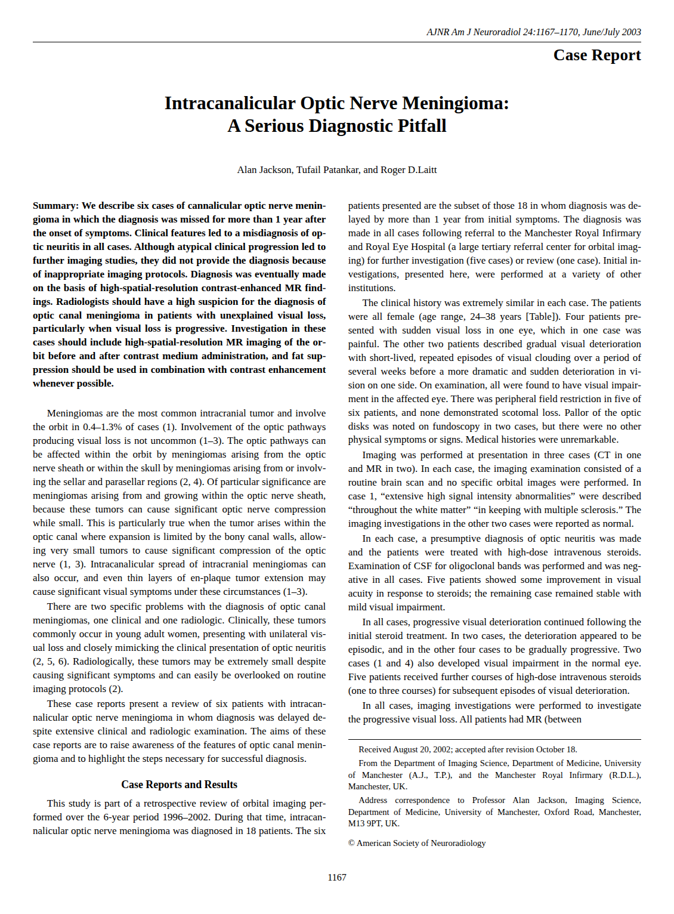AJNR Am J Neuroradiol 24:1167–1170, June/July 2003
Case Report
Intracanalicular Optic Nerve Meningioma:
A Serious Diagnostic Pitfall
Alan Jackson, Tufail Patankar, and Roger D.Laitt
Summary: We describe six cases of cannalicular optic nerve meningioma in which the diagnosis was missed for more than 1 year after the onset of symptoms. Clinical features led to a misdiagnosis of optic neuritis in all cases. Although atypical clinical progression led to further imaging studies, they did not provide the diagnosis because of inappropriate imaging protocols. Diagnosis was eventually made on the basis of high-spatial-resolution contrast-enhanced MR findings. Radiologists should have a high suspicion for the diagnosis of optic canal meningioma in patients with unexplained visual loss, particularly when visual loss is progressive. Investigation in these cases should include high-spatial-resolution MR imaging of the orbit before and after contrast medium administration, and fat suppression should be used in combination with contrast enhancement whenever possible.
Meningiomas are the most common intracranial tumor and involve the orbit in 0.4–1.3% of cases (1). Involvement of the optic pathways producing visual loss is not uncommon (1–3). The optic pathways can be affected within the orbit by meningiomas arising from the optic nerve sheath or within the skull by meningiomas arising from or involving the sellar and parasellar regions (2, 4). Of particular significance are meningiomas arising from and growing within the optic nerve sheath, because these tumors can cause significant optic nerve compression while small. This is particularly true when the tumor arises within the optic canal where expansion is limited by the bony canal walls, allowing very small tumors to cause significant compression of the optic nerve (1, 3). Intracanalicular spread of intracranial meningiomas can also occur, and even thin layers of en-plaque tumor extension may cause significant visual symptoms under these circumstances (1–3).
There are two specific problems with the diagnosis of optic canal meningiomas, one clinical and one radiologic. Clinically, these tumors commonly occur in young adult women, presenting with unilateral visual loss and closely mimicking the clinical presentation of optic neuritis (2, 5, 6). Radiologically, these tumors may be extremely small despite causing significant symptoms and can easily be overlooked on routine imaging protocols (2).
These case reports present a review of six patients with intracannalicular optic nerve meningioma in whom diagnosis was delayed despite extensive clinical and radiologic examination. The aims of these case reports are to raise awareness of the features of optic canal meningioma and to highlight the steps necessary for successful diagnosis.
Case Reports and Results
This study is part of a retrospective review of orbital imaging performed over the 6-year period 1996–2002. During that time, intracannalicular optic nerve meningioma was diagnosed in 18 patients. The six patients presented are the subset of those 18 in whom diagnosis was delayed by more than 1 year from initial symptoms. The diagnosis was made in all cases following referral to the Manchester Royal Infirmary and Royal Eye Hospital (a large tertiary referral center for orbital imaging) for further investigation (five cases) or review (one case). Initial investigations, presented here, were performed at a variety of other institutions.
The clinical history was extremely similar in each case. The patients were all female (age range, 24–38 years [Table]). Four patients presented with sudden visual loss in one eye, which in one case was painful. The other two patients described gradual visual deterioration with short-lived, repeated episodes of visual clouding over a period of several weeks before a more dramatic and sudden deterioration in vision on one side. On examination, all were found to have visual impairment in the affected eye. There was peripheral field restriction in five of six patients, and none demonstrated scotomal loss. Pallor of the optic disks was noted on fundoscopy in two cases, but there were no other physical symptoms or signs. Medical histories were unremarkable.
Imaging was performed at presentation in three cases (CT in one and MR in two). In each case, the imaging examination consisted of a routine brain scan and no specific orbital images were performed. In case 1, “extensive high signal intensity abnormalities” were described “throughout the white matter” “in keeping with multiple sclerosis.” The imaging investigations in the other two cases were reported as normal.
In each case, a presumptive diagnosis of optic neuritis was made and the patients were treated with high-dose intravenous steroids. Examination of CSF for oligoclonal bands was performed and was negative in all cases. Five patients showed some improvement in visual acuity in response to steroids; the remaining case remained stable with mild visual impairment.
In all cases, progressive visual deterioration continued following the initial steroid treatment. In two cases, the deterioration appeared to be episodic, and in the other four cases to be gradually progressive. Two cases (1 and 4) also developed visual impairment in the normal eye. Five patients received further courses of high-dose intravenous steroids (one to three courses) for subsequent episodes of visual deterioration.
In all cases, imaging investigations were performed to investigate the progressive visual loss. All patients had MR (between
Received August 20, 2002; accepted after revision October 18.
From the Department of Imaging Science, Department of Medicine, University of Manchester (A.J., T.P.), and the Manchester Royal Infirmary (R.D.L.), Manchester, UK.
Address correspondence to Professor Alan Jackson, Imaging Science, Department of Medicine, University of Manchester, Oxford Road, Manchester, M13 9PT, UK.
© American Society of Neuroradiology
1167